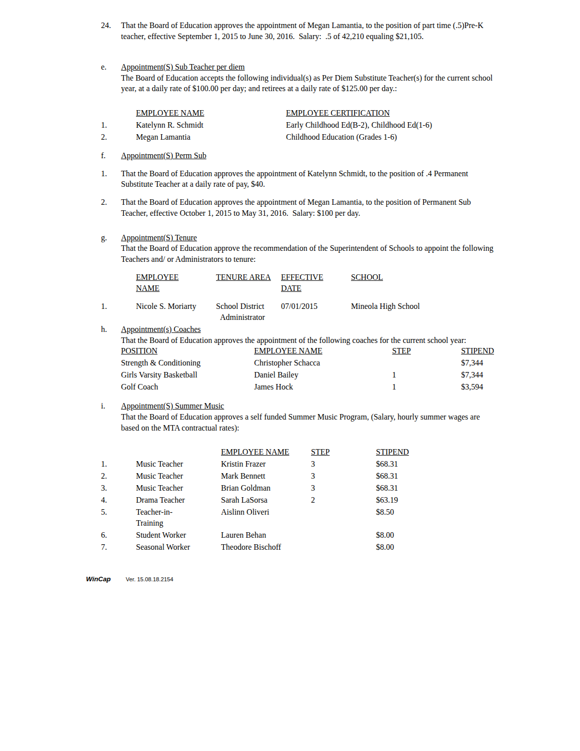24.
That the Board of Education approves the appointment of Megan Lamantia, to the position of part time (.5)Pre-K teacher, effective September 1, 2015 to June 30, 2016. Salary: .5 of 42,210 equaling $21,105.
e.
Appointment(S) Sub Teacher per diem
The Board of Education accepts the following individual(s) as Per Diem Substitute Teacher(s) for the current school year, at a daily rate of $100.00 per day; and retirees at a daily rate of $125.00 per day.:
| | EMPLOYEE NAME | EMPLOYEE CERTIFICATION |
| 1. | Katelynn R. Schmidt | Early Childhood Ed(B-2), Childhood Ed(1-6) |
| 2. | Megan Lamantia | Childhood Education (Grades 1-6) |
f.
Appointment(S) Perm Sub
1.
That the Board of Education approves the appointment of Katelynn Schmidt, to the position of .4 Permanent Substitute Teacher at a daily rate of pay, $40.
2.
That the Board of Education approves the appointment of Megan Lamantia, to the position of Permanent Sub Teacher, effective October 1, 2015 to May 31, 2016. Salary: $100 per day.
g.
Appointment(S) Tenure
That the Board of Education approve the recommendation of the Superintendent of Schools to appoint the following Teachers and/ or Administrators to tenure:
| | EMPLOYEE NAME | TENURE AREA | EFFECTIVE DATE | SCHOOL |
| 1. | Nicole S. Moriarty | School District Administrator | 07/01/2015 | Mineola High School |
h.
Appointment(s) Coaches
That the Board of Education approves the appointment of the following coaches for the current school year:
| POSITION | EMPLOYEE NAME | STEP | STIPEND |
| Strength & Conditioning | Christopher Schacca | | $7,344 |
| Girls Varsity Basketball | Daniel Bailey | 1 | $7,344 |
| Golf Coach | James Hock | 1 | $3,594 |
i.
Appointment(S) Summer Music
That the Board of Education approves a self funded Summer Music Program, (Salary, hourly summer wages are based on the MTA contractual rates):
| | | EMPLOYEE NAME | STEP | STIPEND |
| 1. | Music Teacher | Kristin Frazer | 3 | $68.31 |
| 2. | Music Teacher | Mark Bennett | 3 | $68.31 |
| 3. | Music Teacher | Brian Goldman | 3 | $68.31 |
| 4. | Drama Teacher | Sarah LaSorsa | 2 | $63.19 |
| 5. | Teacher-in- Training | Aislinn Oliveri | | $8.50 |
| 6. | Student Worker | Lauren Behan | | $8.00 |
| 7. | Seasonal Worker | Theodore Bischoff | | $8.00 |
WinCap Ver. 15.08.18.2154